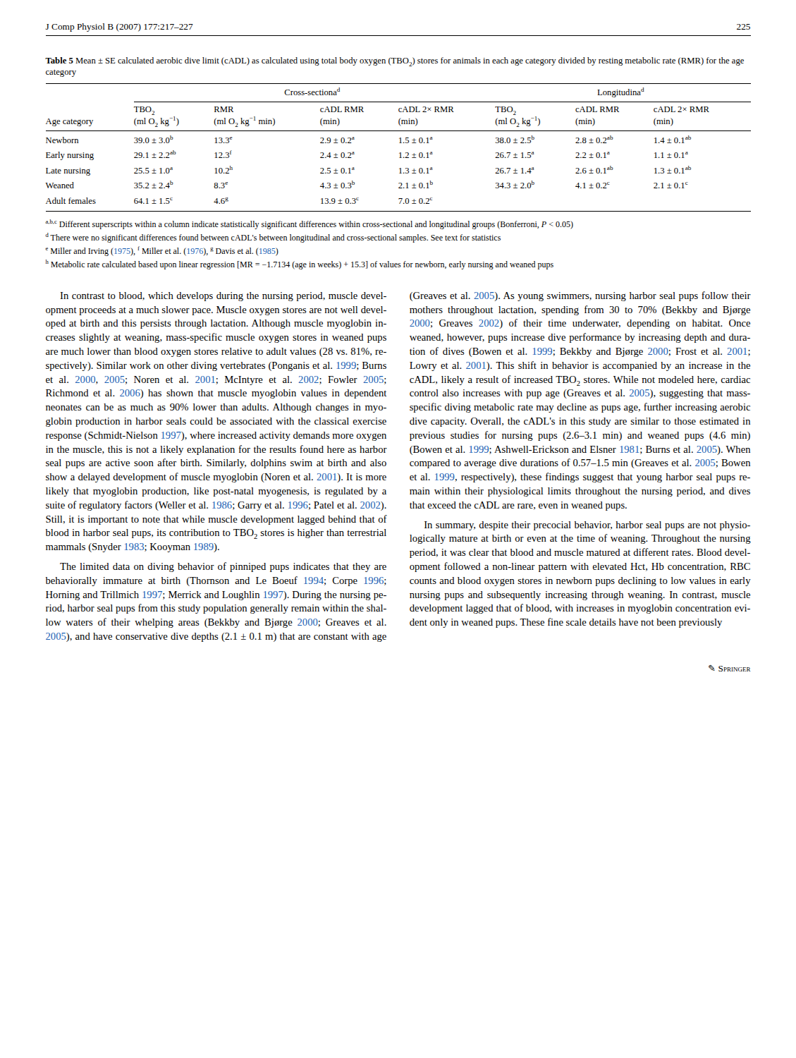J Comp Physiol B (2007) 177:217–227 225
Table 5 Mean ± SE calculated aerobic dive limit (cADL) as calculated using total body oxygen (TBO2) stores for animals in each age category divided by resting metabolic rate (RMR) for the age category
| Age category | Cross-sectiona d | Longitudina d |
| --- | --- | --- |
| TBO 2 (ml O 2 kg −1 ) | RMR (ml O 2 kg −1 min) | cADL RMR (min) | cADL 2× RMR (min) | TBO 2 (ml O 2 kg −1 ) | cADL RMR (min) | cADL 2× RMR (min) |
| Newborn | 39.0 ± 3.0 b | 13.3 e | 2.9 ± 0.2 a | 1.5 ± 0.1 a | 38.0 ± 2.5 b | 2.8 ± 0.2 ab | 1.4 ± 0.1 ab |
| Early nursing | 29.1 ± 2.2 ab | 12.3 f | 2.4 ± 0.2 a | 1.2 ± 0.1 a | 26.7 ± 1.5 a | 2.2 ± 0.1 a | 1.1 ± 0.1 a |
| Late nursing | 25.5 ± 1.0 a | 10.2 h | 2.5 ± 0.1 a | 1.3 ± 0.1 a | 26.7 ± 1.4 a | 2.6 ± 0.1 ab | 1.3 ± 0.1 ab |
| Weaned | 35.2 ± 2.4 b | 8.3 e | 4.3 ± 0.3 b | 2.1 ± 0.1 b | 34.3 ± 2.0 b | 4.1 ± 0.2 c | 2.1 ± 0.1 c |
| Adult females | 64.1 ± 1.5 c | 4.6 g | 13.9 ± 0.3 c | 7.0 ± 0.2 c | | | |
a,b,c Different superscripts within a column indicate statistically significant differences within cross-sectional and longitudinal groups (Bonferroni, P < 0.05)
d There were no significant differences found between cADL's between longitudinal and cross-sectional samples. See text for statistics
e Miller and Irving (1975), f Miller et al. (1976), g Davis et al. (1985)
h Metabolic rate calculated based upon linear regression [MR = −1.7134 (age in weeks) + 15.3] of values for newborn, early nursing and weaned pups
In contrast to blood, which develops during the nursing period, muscle development proceeds at a much slower pace. Muscle oxygen stores are not well developed at birth and this persists through lactation. Although muscle myoglobin increases slightly at weaning, mass-specific muscle oxygen stores in weaned pups are much lower than blood oxygen stores relative to adult values (28 vs. 81%, respectively). Similar work on other diving vertebrates (Ponganis et al. 1999; Burns et al. 2000, 2005; Noren et al. 2001; McIntyre et al. 2002; Fowler 2005; Richmond et al. 2006) has shown that muscle myoglobin values in dependent neonates can be as much as 90% lower than adults. Although changes in myoglobin production in harbor seals could be associated with the classical exercise response (Schmidt-Nielson 1997), where increased activity demands more oxygen in the muscle, this is not a likely explanation for the results found here as harbor seal pups are active soon after birth. Similarly, dolphins swim at birth and also show a delayed development of muscle myoglobin (Noren et al. 2001). It is more likely that myoglobin production, like post-natal myogenesis, is regulated by a suite of regulatory factors (Weller et al. 1986; Garry et al. 1996; Patel et al. 2002). Still, it is important to note that while muscle development lagged behind that of blood in harbor seal pups, its contribution to TBO2 stores is higher than terrestrial mammals (Snyder 1983; Kooyman 1989).
The limited data on diving behavior of pinniped pups indicates that they are behaviorally immature at birth (Thornson and Le Boeuf 1994; Corpe 1996; Horning and Trillmich 1997; Merrick and Loughlin 1997). During the nursing period, harbor seal pups from this study population generally remain within the shallow waters of their whelping areas (Bekkby and Bjørge 2000; Greaves et al. 2005), and have conservative dive depths (2.1 ± 0.1 m) that are constant with age (Greaves et al. 2005). As young swimmers, nursing harbor seal pups follow their mothers throughout lactation, spending from 30 to 70% (Bekkby and Bjørge 2000; Greaves 2002) of their time underwater, depending on habitat. Once weaned, however, pups increase dive performance by increasing depth and duration of dives (Bowen et al. 1999; Bekkby and Bjørge 2000; Frost et al. 2001; Lowry et al. 2001). This shift in behavior is accompanied by an increase in the cADL, likely a result of increased TBO2 stores. While not modeled here, cardiac control also increases with pup age (Greaves et al. 2005), suggesting that mass-specific diving metabolic rate may decline as pups age, further increasing aerobic dive capacity. Overall, the cADL's in this study are similar to those estimated in previous studies for nursing pups (2.6–3.1 min) and weaned pups (4.6 min) (Bowen et al. 1999; Ashwell-Erickson and Elsner 1981; Burns et al. 2005). When compared to average dive durations of 0.57–1.5 min (Greaves et al. 2005; Bowen et al. 1999, respectively), these findings suggest that young harbor seal pups remain within their physiological limits throughout the nursing period, and dives that exceed the cADL are rare, even in weaned pups.
In summary, despite their precocial behavior, harbor seal pups are not physiologically mature at birth or even at the time of weaning. Throughout the nursing period, it was clear that blood and muscle matured at different rates. Blood development followed a non-linear pattern with elevated Hct, Hb concentration, RBC counts and blood oxygen stores in newborn pups declining to low values in early nursing pups and subsequently increasing through weaning. In contrast, muscle development lagged that of blood, with increases in myoglobin concentration evident only in weaned pups. These fine scale details have not been previously
✎ Springer